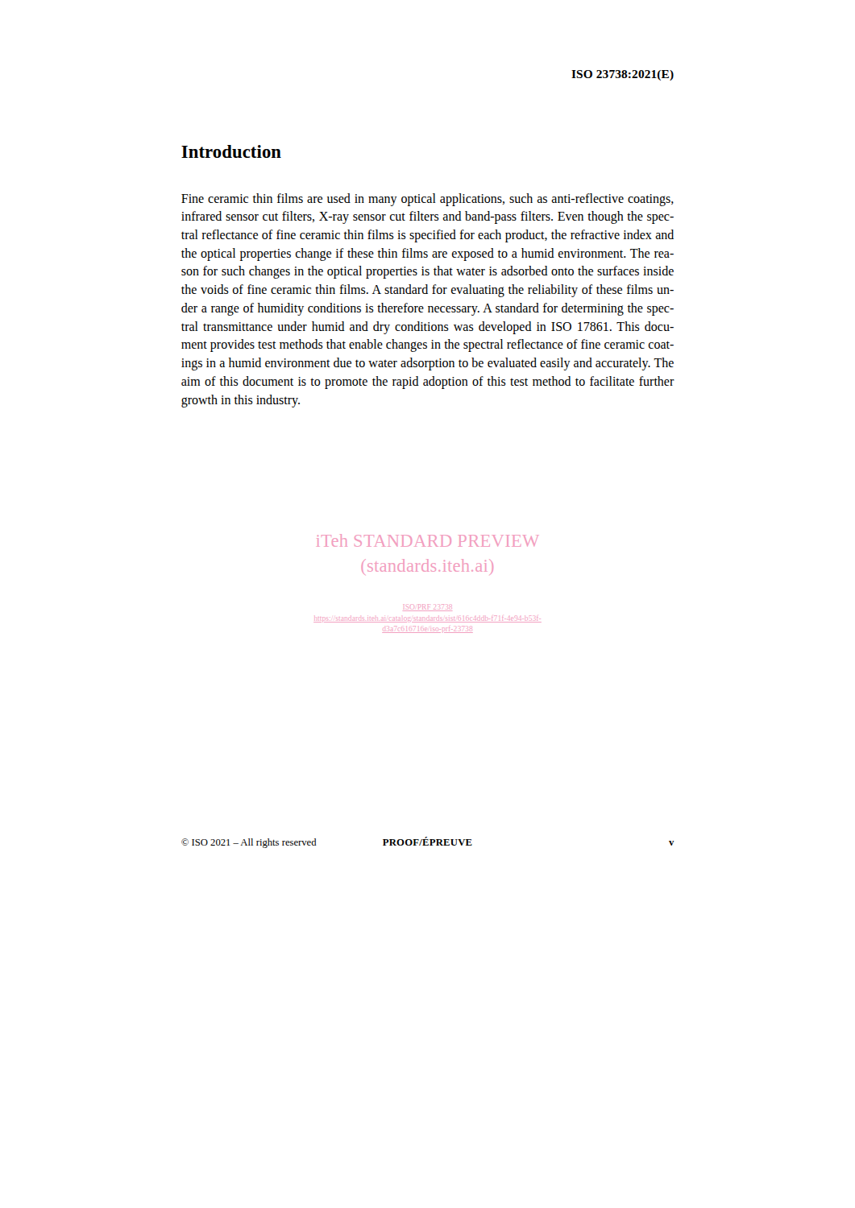ISO 23738:2021(E)
Introduction
Fine ceramic thin films are used in many optical applications, such as anti-reflective coatings, infrared sensor cut filters, X-ray sensor cut filters and band-pass filters. Even though the spectral reflectance of fine ceramic thin films is specified for each product, the refractive index and the optical properties change if these thin films are exposed to a humid environment. The reason for such changes in the optical properties is that water is adsorbed onto the surfaces inside the voids of fine ceramic thin films. A standard for evaluating the reliability of these films under a range of humidity conditions is therefore necessary. A standard for determining the spectral transmittance under humid and dry conditions was developed in ISO 17861. This document provides test methods that enable changes in the spectral reflectance of fine ceramic coatings in a humid environment due to water adsorption to be evaluated easily and accurately. The aim of this document is to promote the rapid adoption of this test method to facilitate further growth in this industry.
iTeh STANDARD PREVIEW
(standards.iteh.ai)
ISO/PRF 23738
https://standards.iteh.ai/catalog/standards/sist/616c4ddb-f71f-4e94-b53f-
d3a7c616716e/iso-prf-23738
© ISO 2021 – All rights reserved
PROOF/ÉPREUVE
v